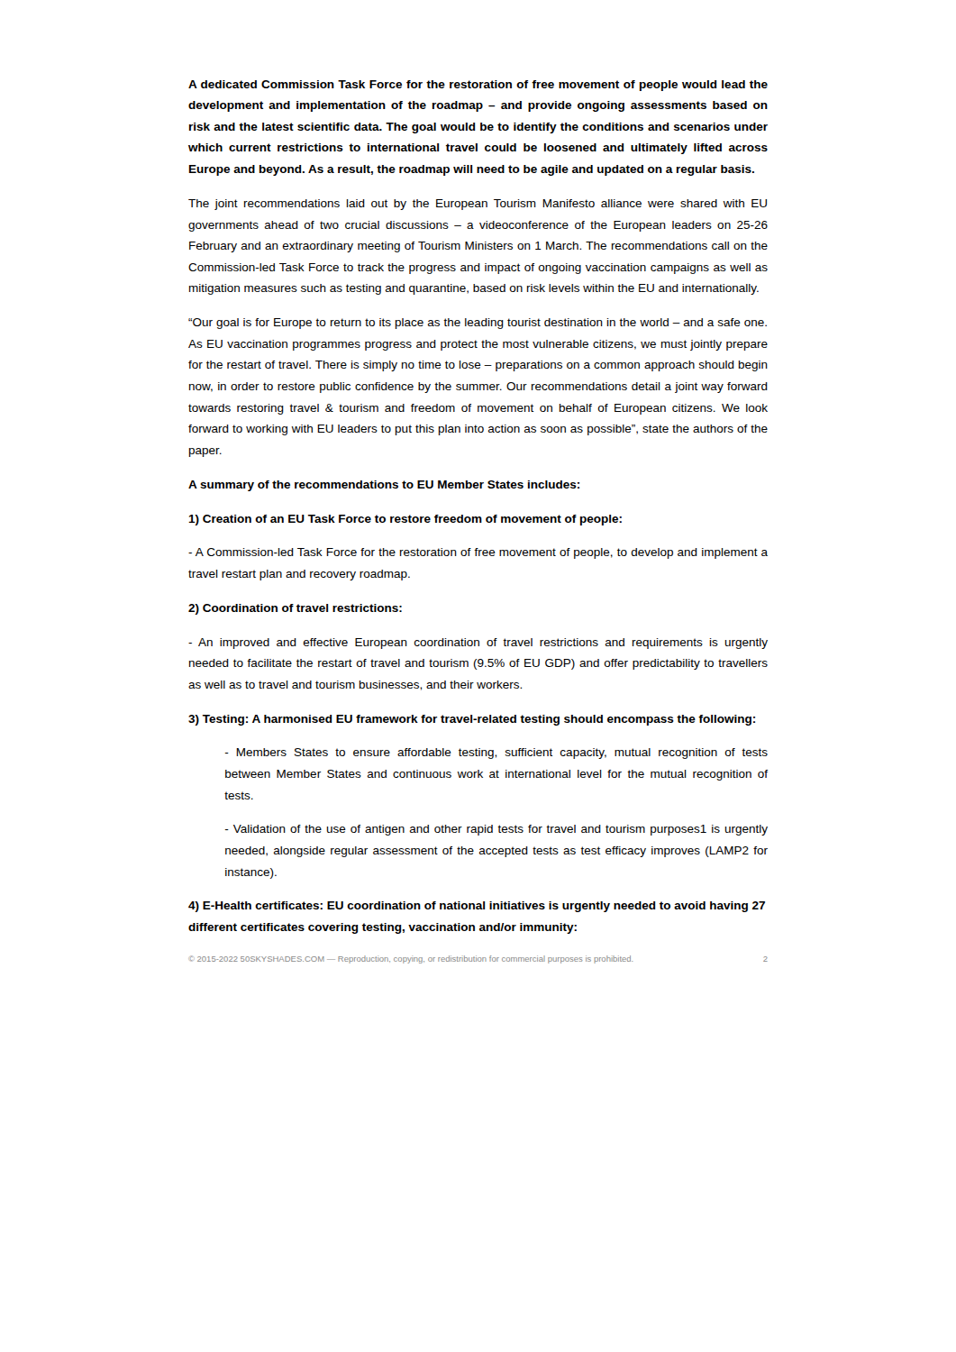A dedicated Commission Task Force for the restoration of free movement of people would lead the development and implementation of the roadmap – and provide ongoing assessments based on risk and the latest scientific data. The goal would be to identify the conditions and scenarios under which current restrictions to international travel could be loosened and ultimately lifted across Europe and beyond. As a result, the roadmap will need to be agile and updated on a regular basis.
The joint recommendations laid out by the European Tourism Manifesto alliance were shared with EU governments ahead of two crucial discussions – a videoconference of the European leaders on 25-26 February and an extraordinary meeting of Tourism Ministers on 1 March. The recommendations call on the Commission-led Task Force to track the progress and impact of ongoing vaccination campaigns as well as mitigation measures such as testing and quarantine, based on risk levels within the EU and internationally.
“Our goal is for Europe to return to its place as the leading tourist destination in the world – and a safe one. As EU vaccination programmes progress and protect the most vulnerable citizens, we must jointly prepare for the restart of travel. There is simply no time to lose – preparations on a common approach should begin now, in order to restore public confidence by the summer. Our recommendations detail a joint way forward towards restoring travel & tourism and freedom of movement on behalf of European citizens. We look forward to working with EU leaders to put this plan into action as soon as possible”, state the authors of the paper.
A summary of the recommendations to EU Member States includes:
1) Creation of an EU Task Force to restore freedom of movement of people:
- A Commission-led Task Force for the restoration of free movement of people, to develop and implement a travel restart plan and recovery roadmap.
2) Coordination of travel restrictions:
- An improved and effective European coordination of travel restrictions and requirements is urgently needed to facilitate the restart of travel and tourism (9.5% of EU GDP) and offer predictability to travellers as well as to travel and tourism businesses, and their workers.
3) Testing: A harmonised EU framework for travel-related testing should encompass the following:
- Members States to ensure affordable testing, sufficient capacity, mutual recognition of tests between Member States and continuous work at international level for the mutual recognition of tests.
- Validation of the use of antigen and other rapid tests for travel and tourism purposes1 is urgently needed, alongside regular assessment of the accepted tests as test efficacy improves (LAMP2 for instance).
4) E-Health certificates: EU coordination of national initiatives is urgently needed to avoid having 27 different certificates covering testing, vaccination and/or immunity:
© 2015-2022 50SKYSHADES.COM — Reproduction, copying, or redistribution for commercial purposes is prohibited. 2